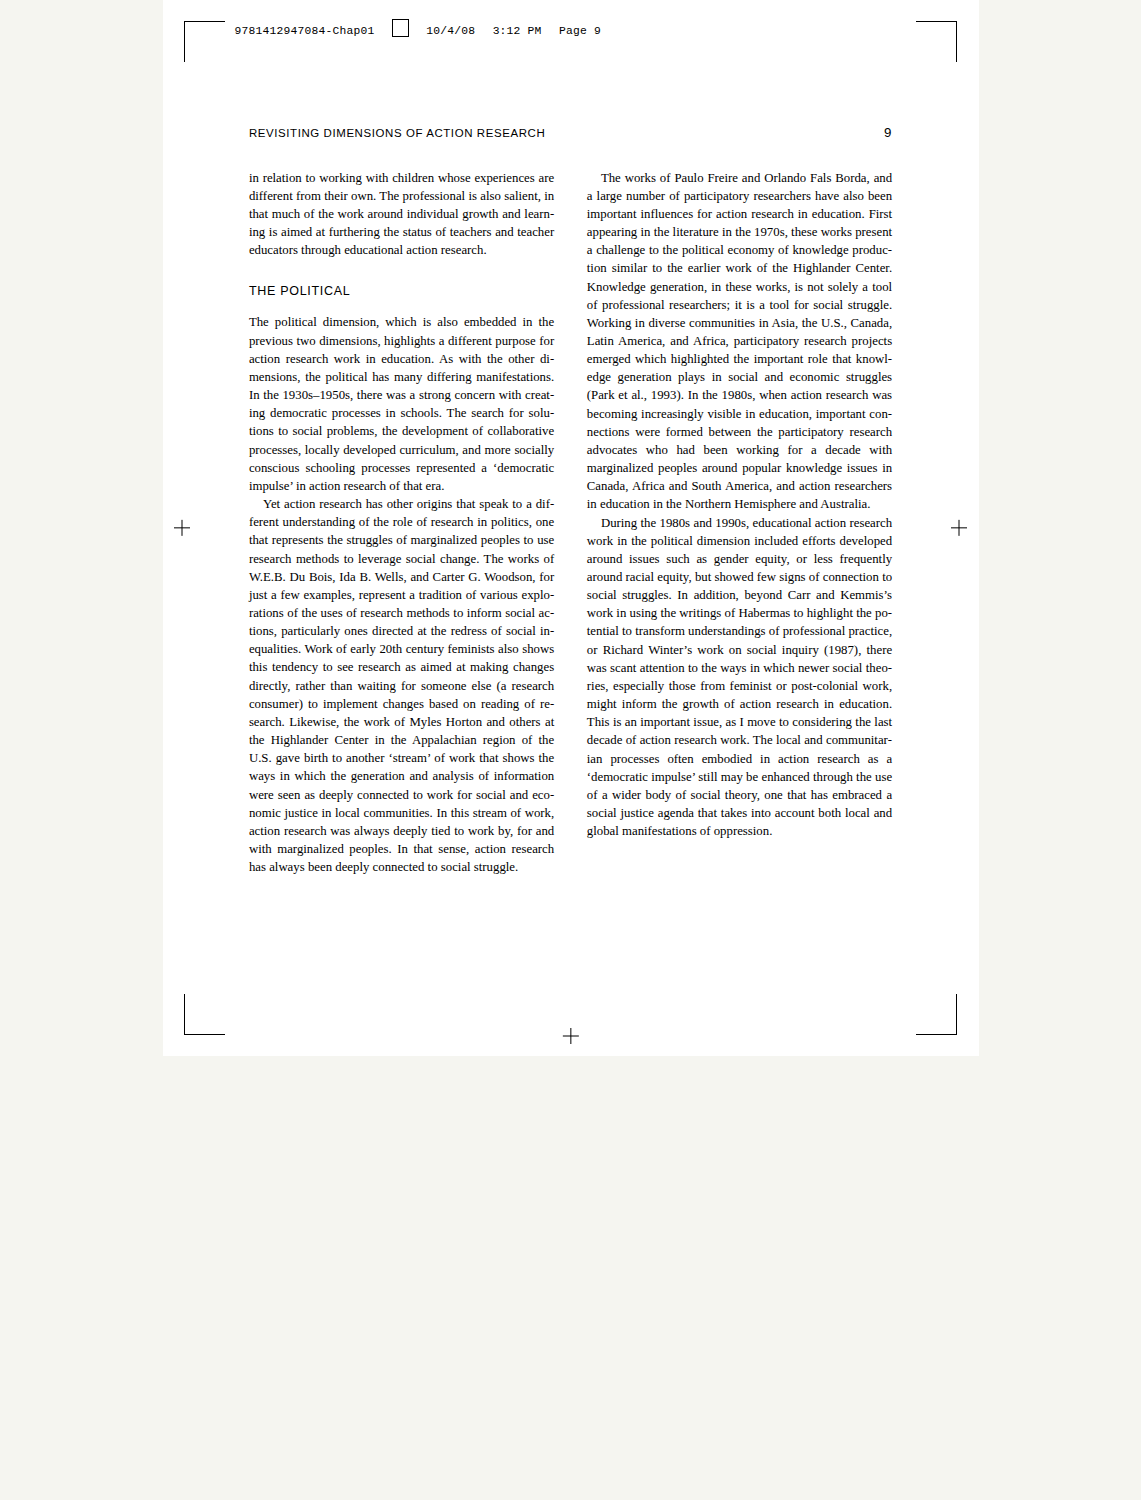9781412947084-Chap01 10/4/08 3:12 PM Page 9
Revisiting dimensions of action research 9
in relation to working with children whose experiences are different from their own. The professional is also salient, in that much of the work around individual growth and learning is aimed at furthering the status of teachers and teacher educators through educational action research.
The political
The political dimension, which is also embedded in the previous two dimensions, highlights a different purpose for action research work in education. As with the other dimensions, the political has many differing manifestations. In the 1930s–1950s, there was a strong concern with creating democratic processes in schools. The search for solutions to social problems, the development of collaborative processes, locally developed curriculum, and more socially conscious schooling processes represented a ‘democratic impulse’ in action research of that era.
Yet action research has other origins that speak to a different understanding of the role of research in politics, one that represents the struggles of marginalized peoples to use research methods to leverage social change. The works of W.E.B. Du Bois, Ida B. Wells, and Carter G. Woodson, for just a few examples, represent a tradition of various explorations of the uses of research methods to inform social actions, particularly ones directed at the redress of social inequalities. Work of early 20th century feminists also shows this tendency to see research as aimed at making changes directly, rather than waiting for someone else (a research consumer) to implement changes based on reading of research. Likewise, the work of Myles Horton and others at the Highlander Center in the Appalachian region of the U.S. gave birth to another ‘stream’ of work that shows the ways in which the generation and analysis of information were seen as deeply connected to work for social and economic justice in local communities. In this stream of work, action research was always deeply tied to work by, for and with marginalized peoples. In that sense, action research has always been deeply connected to social struggle.
The works of Paulo Freire and Orlando Fals Borda, and a large number of participatory researchers have also been important influences for action research in education. First appearing in the literature in the 1970s, these works present a challenge to the political economy of knowledge production similar to the earlier work of the Highlander Center. Knowledge generation, in these works, is not solely a tool of professional researchers; it is a tool for social struggle. Working in diverse communities in Asia, the U.S., Canada, Latin America, and Africa, participatory research projects emerged which highlighted the important role that knowledge generation plays in social and economic struggles (Park et al., 1993). In the 1980s, when action research was becoming increasingly visible in education, important connections were formed between the participatory research advocates who had been working for a decade with marginalized peoples around popular knowledge issues in Canada, Africa and South America, and action researchers in education in the Northern Hemisphere and Australia.
During the 1980s and 1990s, educational action research work in the political dimension included efforts developed around issues such as gender equity, or less frequently around racial equity, but showed few signs of connection to social struggles. In addition, beyond Carr and Kemmis’s work in using the writings of Habermas to highlight the potential to transform understandings of professional practice, or Richard Winter’s work on social inquiry (1987), there was scant attention to the ways in which newer social theories, especially those from feminist or post-colonial work, might inform the growth of action research in education. This is an important issue, as I move to considering the last decade of action research work. The local and communitarian processes often embodied in action research as a ‘democratic impulse’ still may be enhanced through the use of a wider body of social theory, one that has embraced a social justice agenda that takes into account both local and global manifestations of oppression.